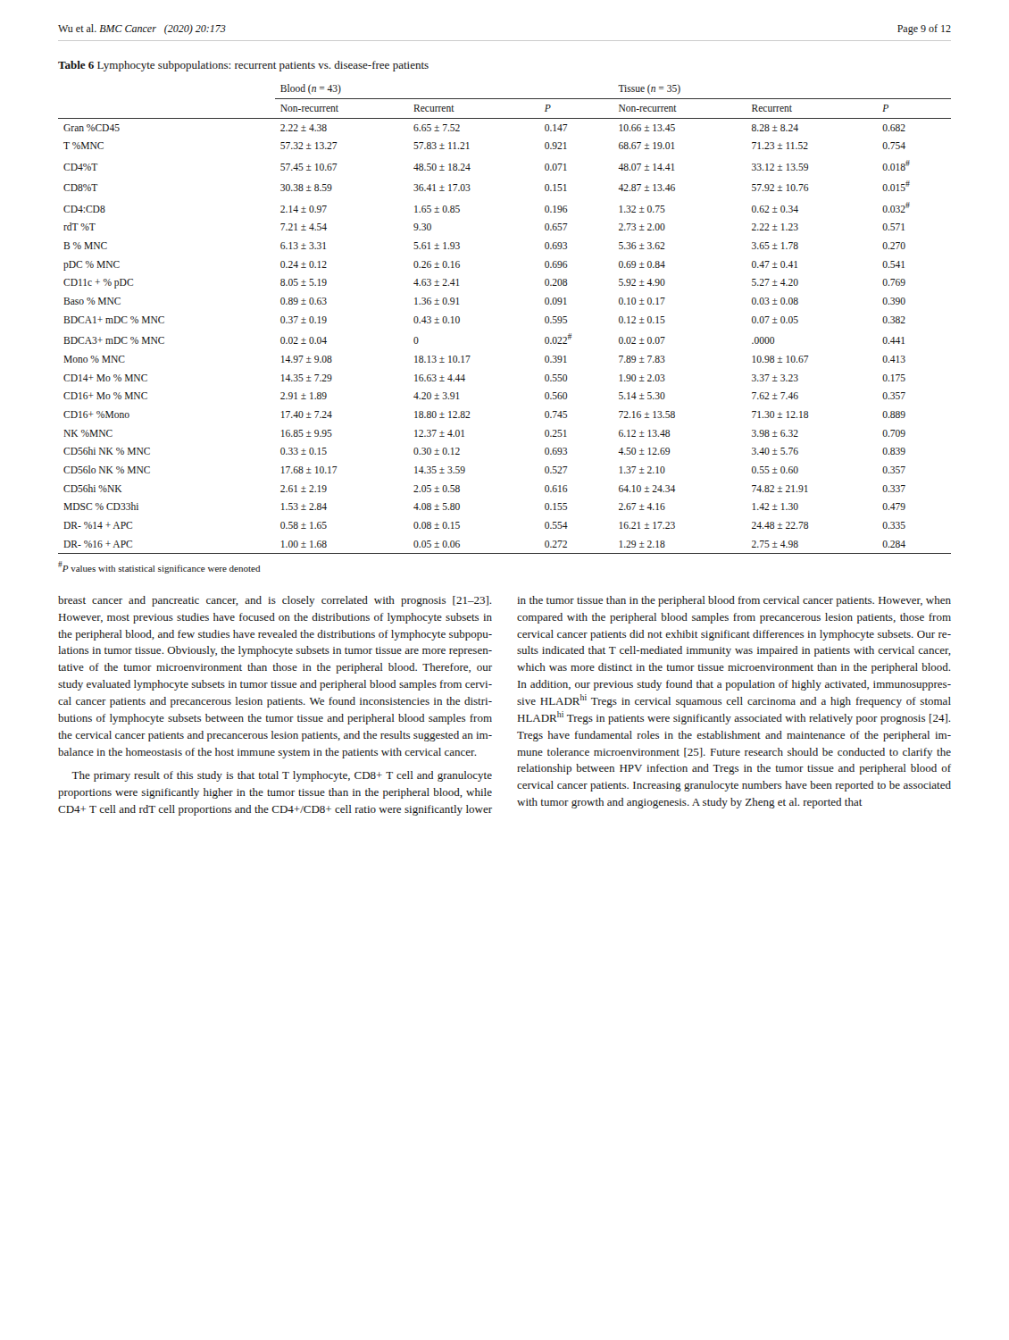Wu et al. BMC Cancer (2020) 20:173
Page 9 of 12
Table 6 Lymphocyte subpopulations: recurrent patients vs. disease-free patients
| | Blood ( n = 43) | Tissue ( n = 35) |
| --- | --- | --- |
| | Non-recurrent | Recurrent | P | Non-recurrent | Recurrent | P |
| Gran %CD45 | 2.22 ± 4.38 | 6.65 ± 7.52 | 0.147 | 10.66 ± 13.45 | 8.28 ± 8.24 | 0.682 |
| T %MNC | 57.32 ± 13.27 | 57.83 ± 11.21 | 0.921 | 68.67 ± 19.01 | 71.23 ± 11.52 | 0.754 |
| CD4%T | 57.45 ± 10.67 | 48.50 ± 18.24 | 0.071 | 48.07 ± 14.41 | 33.12 ± 13.59 | 0.018 # |
| CD8%T | 30.38 ± 8.59 | 36.41 ± 17.03 | 0.151 | 42.87 ± 13.46 | 57.92 ± 10.76 | 0.015 # |
| CD4:CD8 | 2.14 ± 0.97 | 1.65 ± 0.85 | 0.196 | 1.32 ± 0.75 | 0.62 ± 0.34 | 0.032 # |
| rdT %T | 7.21 ± 4.54 | 9.30 | 0.657 | 2.73 ± 2.00 | 2.22 ± 1.23 | 0.571 |
| B % MNC | 6.13 ± 3.31 | 5.61 ± 1.93 | 0.693 | 5.36 ± 3.62 | 3.65 ± 1.78 | 0.270 |
| pDC % MNC | 0.24 ± 0.12 | 0.26 ± 0.16 | 0.696 | 0.69 ± 0.84 | 0.47 ± 0.41 | 0.541 |
| CD11c + % pDC | 8.05 ± 5.19 | 4.63 ± 2.41 | 0.208 | 5.92 ± 4.90 | 5.27 ± 4.20 | 0.769 |
| Baso % MNC | 0.89 ± 0.63 | 1.36 ± 0.91 | 0.091 | 0.10 ± 0.17 | 0.03 ± 0.08 | 0.390 |
| BDCA1+ mDC % MNC | 0.37 ± 0.19 | 0.43 ± 0.10 | 0.595 | 0.12 ± 0.15 | 0.07 ± 0.05 | 0.382 |
| BDCA3+ mDC % MNC | 0.02 ± 0.04 | 0 | 0.022 # | 0.02 ± 0.07 | .0000 | 0.441 |
| Mono % MNC | 14.97 ± 9.08 | 18.13 ± 10.17 | 0.391 | 7.89 ± 7.83 | 10.98 ± 10.67 | 0.413 |
| CD14+ Mo % MNC | 14.35 ± 7.29 | 16.63 ± 4.44 | 0.550 | 1.90 ± 2.03 | 3.37 ± 3.23 | 0.175 |
| CD16+ Mo % MNC | 2.91 ± 1.89 | 4.20 ± 3.91 | 0.560 | 5.14 ± 5.30 | 7.62 ± 7.46 | 0.357 |
| CD16+ %Mono | 17.40 ± 7.24 | 18.80 ± 12.82 | 0.745 | 72.16 ± 13.58 | 71.30 ± 12.18 | 0.889 |
| NK %MNC | 16.85 ± 9.95 | 12.37 ± 4.01 | 0.251 | 6.12 ± 13.48 | 3.98 ± 6.32 | 0.709 |
| CD56hi NK % MNC | 0.33 ± 0.15 | 0.30 ± 0.12 | 0.693 | 4.50 ± 12.69 | 3.40 ± 5.76 | 0.839 |
| CD56lo NK % MNC | 17.68 ± 10.17 | 14.35 ± 3.59 | 0.527 | 1.37 ± 2.10 | 0.55 ± 0.60 | 0.357 |
| CD56hi %NK | 2.61 ± 2.19 | 2.05 ± 0.58 | 0.616 | 64.10 ± 24.34 | 74.82 ± 21.91 | 0.337 |
| MDSC % CD33hi | 1.53 ± 2.84 | 4.08 ± 5.80 | 0.155 | 2.67 ± 4.16 | 1.42 ± 1.30 | 0.479 |
| DR- %14 + APC | 0.58 ± 1.65 | 0.08 ± 0.15 | 0.554 | 16.21 ± 17.23 | 24.48 ± 22.78 | 0.335 |
| DR- %16 + APC | 1.00 ± 1.68 | 0.05 ± 0.06 | 0.272 | 1.29 ± 2.18 | 2.75 ± 4.98 | 0.284 |
#P values with statistical significance were denoted
breast cancer and pancreatic cancer, and is closely correlated with prognosis [21–23]. However, most previous studies have focused on the distributions of lymphocyte subsets in the peripheral blood, and few studies have revealed the distributions of lymphocyte subpopulations in tumor tissue. Obviously, the lymphocyte subsets in tumor tissue are more representative of the tumor microenvironment than those in the peripheral blood. Therefore, our study evaluated lymphocyte subsets in tumor tissue and peripheral blood samples from cervical cancer patients and precancerous lesion patients. We found inconsistencies in the distributions of lymphocyte subsets between the tumor tissue and peripheral blood samples from the cervical cancer patients and precancerous lesion patients, and the results suggested an imbalance in the homeostasis of the host immune system in the patients with cervical cancer.
The primary result of this study is that total T lymphocyte, CD8+ T cell and granulocyte proportions were significantly higher in the tumor tissue than in the peripheral blood, while CD4+ T cell and rdT cell proportions and the CD4+/CD8+ cell ratio were significantly lower in the tumor tissue than in the peripheral blood from cervical cancer patients. However, when compared with the peripheral blood samples from precancerous lesion patients, those from cervical cancer patients did not exhibit significant differences in lymphocyte subsets. Our results indicated that T cell-mediated immunity was impaired in patients with cervical cancer, which was more distinct in the tumor tissue microenvironment than in the peripheral blood. In addition, our previous study found that a population of highly activated, immunosuppressive HLADRhi Tregs in cervical squamous cell carcinoma and a high frequency of stomal HLADRhi Tregs in patients were significantly associated with relatively poor prognosis [24]. Tregs have fundamental roles in the establishment and maintenance of the peripheral immune tolerance microenvironment [25]. Future research should be conducted to clarify the relationship between HPV infection and Tregs in the tumor tissue and peripheral blood of cervical cancer patients. Increasing granulocyte numbers have been reported to be associated with tumor growth and angiogenesis. A study by Zheng et al. reported that